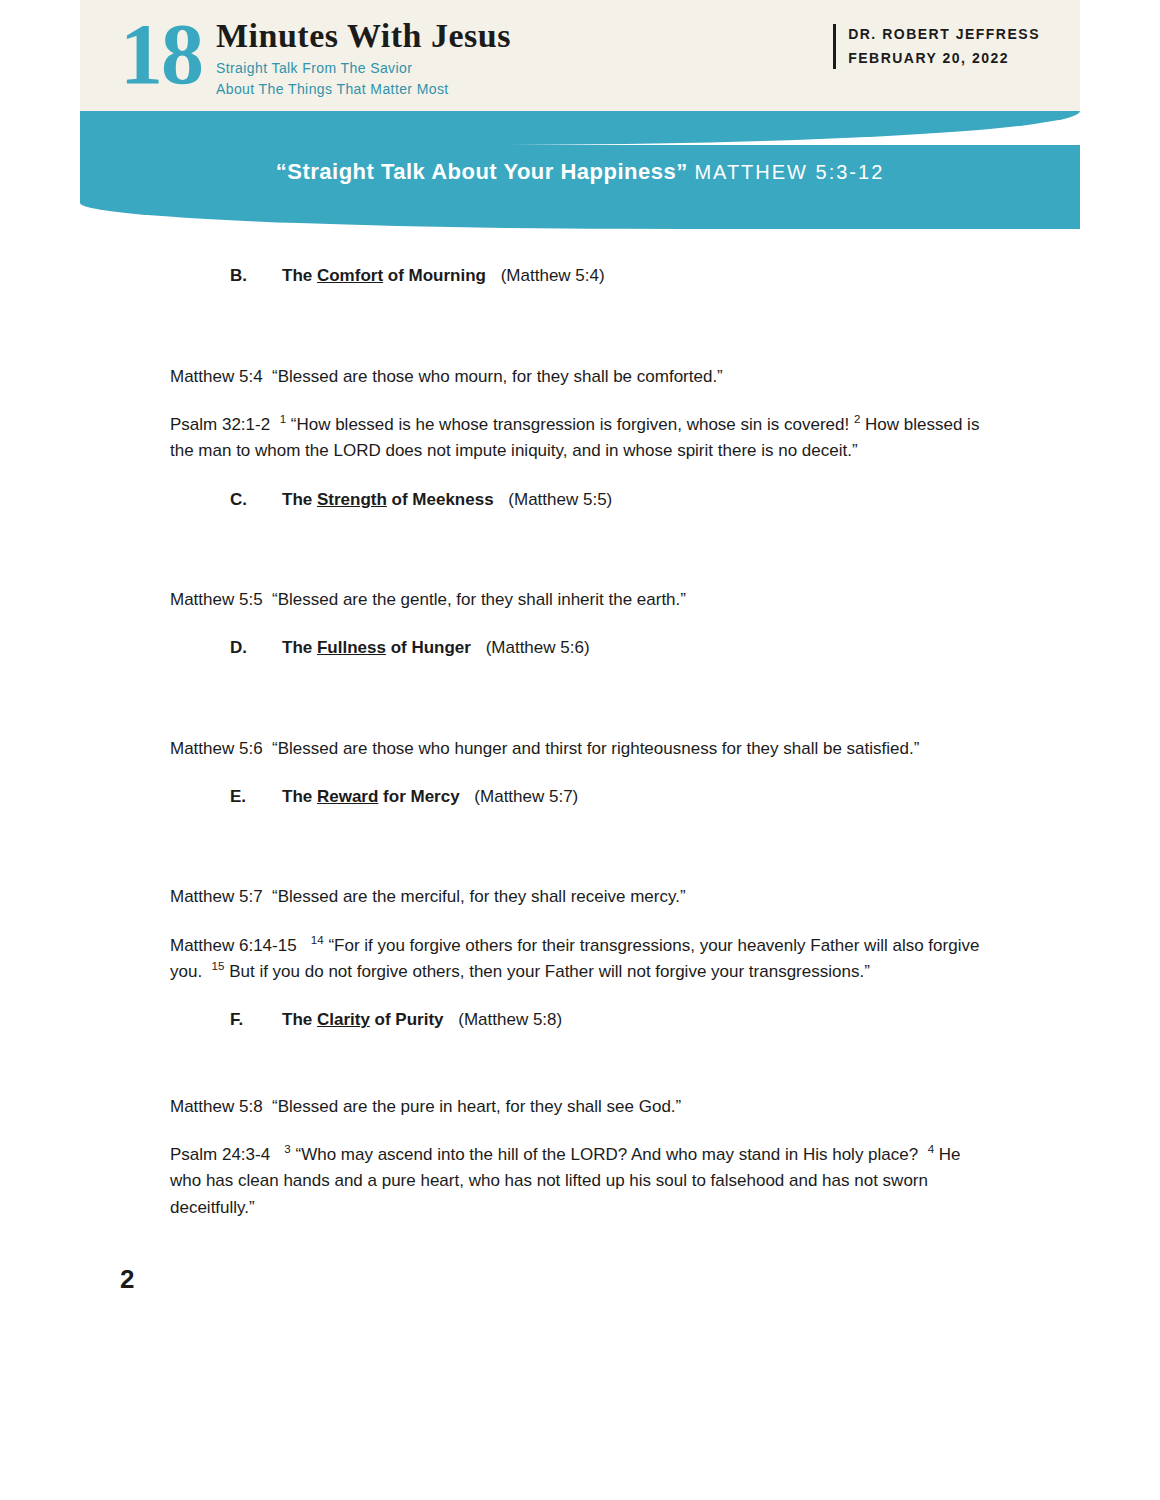18
Minutes With Jesus
Straight Talk From The Savior
About The Things That Matter Most
DR. ROBERT JEFFRESS
FEBRUARY 20, 2022
“Straight Talk About Your Happiness” MATTHEW 5:3-12
B. The Comfort of Mourning (Matthew 5:4)
Matthew 5:4 “Blessed are those who mourn, for they shall be comforted.”
Psalm 32:1-2 1 “How blessed is he whose transgression is forgiven, whose sin is covered! 2 How blessed is the man to whom the LORD does not impute iniquity, and in whose spirit there is no deceit.”
C. The Strength of Meekness (Matthew 5:5)
Matthew 5:5 “Blessed are the gentle, for they shall inherit the earth.”
D. The Fullness of Hunger (Matthew 5:6)
Matthew 5:6 “Blessed are those who hunger and thirst for righteousness for they shall be satisfied.”
E. The Reward for Mercy (Matthew 5:7)
Matthew 5:7 “Blessed are the merciful, for they shall receive mercy.”
Matthew 6:14-15 14 “For if you forgive others for their transgressions, your heavenly Father will also forgive you. 15 But if you do not forgive others, then your Father will not forgive your transgressions.”
F. The Clarity of Purity (Matthew 5:8)
Matthew 5:8 “Blessed are the pure in heart, for they shall see God.”
Psalm 24:3-4 3 “Who may ascend into the hill of the LORD? And who may stand in His holy place? 4 He who has clean hands and a pure heart, who has not lifted up his soul to falsehood and has not sworn deceitfully.”
2